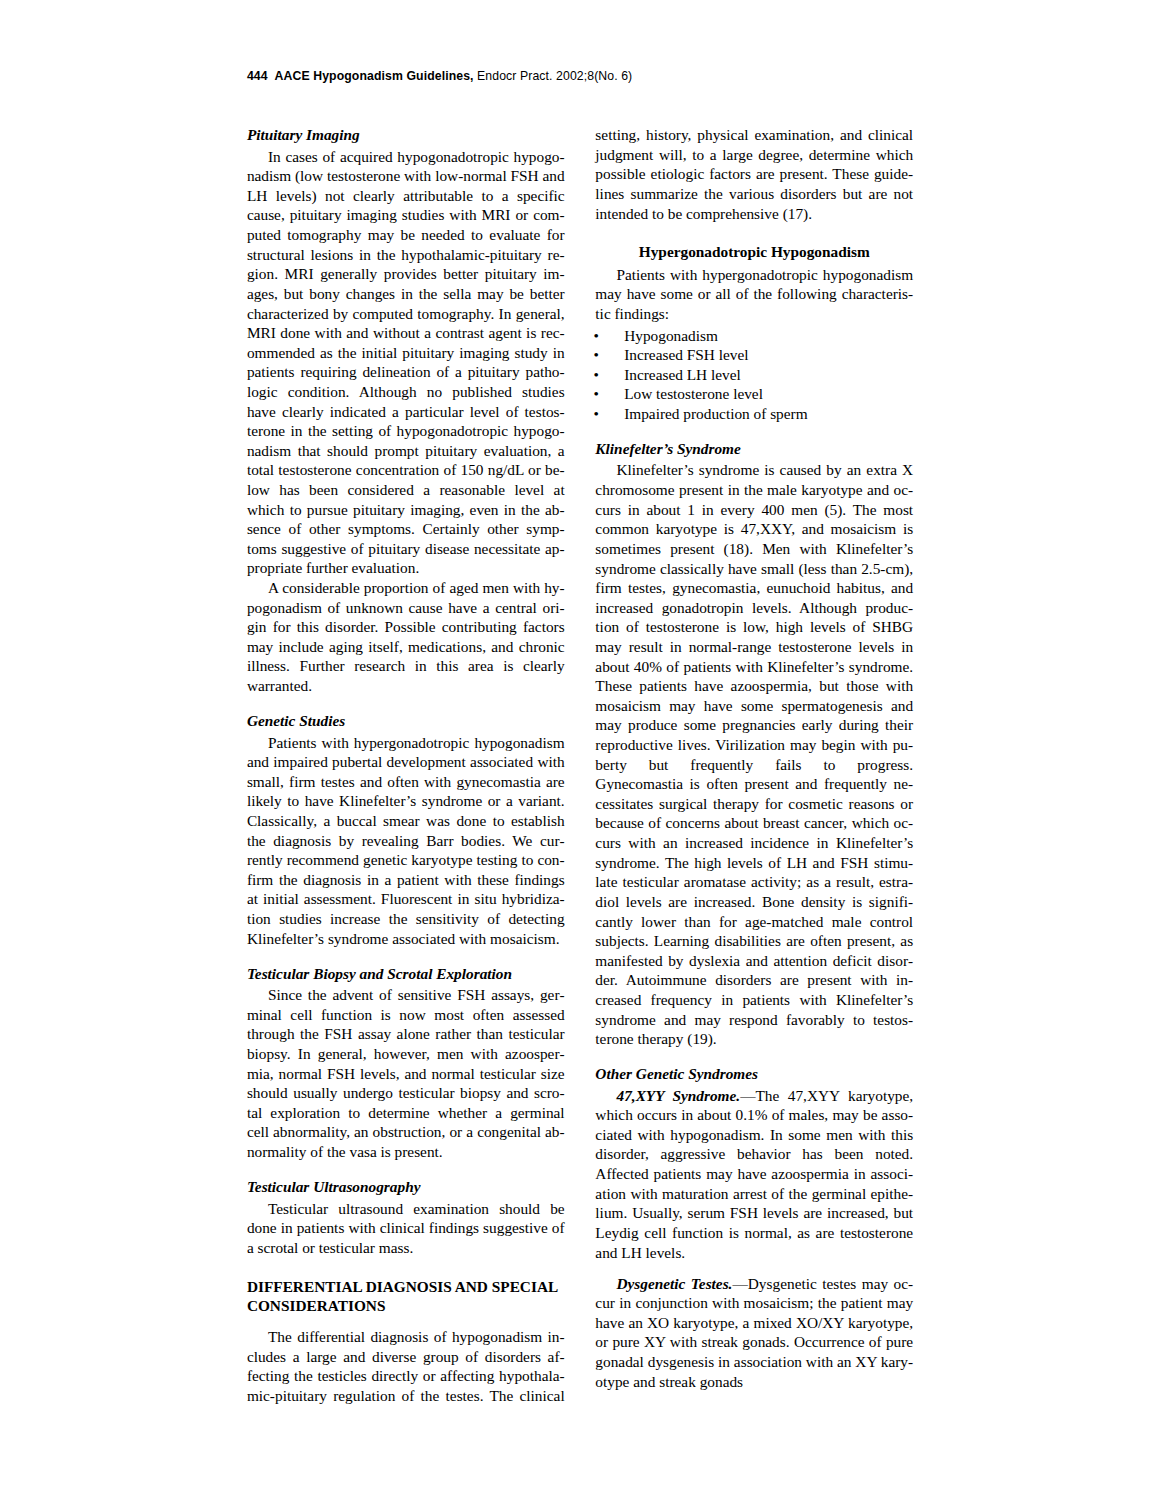444 AACE Hypogonadism Guidelines, Endocr Pract. 2002;8(No. 6)
Pituitary Imaging
In cases of acquired hypogonadotropic hypogonadism (low testosterone with low-normal FSH and LH levels) not clearly attributable to a specific cause, pituitary imaging studies with MRI or computed tomography may be needed to evaluate for structural lesions in the hypothalamic-pituitary region. MRI generally provides better pituitary images, but bony changes in the sella may be better characterized by computed tomography. In general, MRI done with and without a contrast agent is recommended as the initial pituitary imaging study in patients requiring delineation of a pituitary pathologic condition. Although no published studies have clearly indicated a particular level of testosterone in the setting of hypogonadotropic hypogonadism that should prompt pituitary evaluation, a total testosterone concentration of 150 ng/dL or below has been considered a reasonable level at which to pursue pituitary imaging, even in the absence of other symptoms. Certainly other symptoms suggestive of pituitary disease necessitate appropriate further evaluation.
A considerable proportion of aged men with hypogonadism of unknown cause have a central origin for this disorder. Possible contributing factors may include aging itself, medications, and chronic illness. Further research in this area is clearly warranted.
Genetic Studies
Patients with hypergonadotropic hypogonadism and impaired pubertal development associated with small, firm testes and often with gynecomastia are likely to have Klinefelter’s syndrome or a variant. Classically, a buccal smear was done to establish the diagnosis by revealing Barr bodies. We currently recommend genetic karyotype testing to confirm the diagnosis in a patient with these findings at initial assessment. Fluorescent in situ hybridization studies increase the sensitivity of detecting Klinefelter’s syndrome associated with mosaicism.
Testicular Biopsy and Scrotal Exploration
Since the advent of sensitive FSH assays, germinal cell function is now most often assessed through the FSH assay alone rather than testicular biopsy. In general, however, men with azoospermia, normal FSH levels, and normal testicular size should usually undergo testicular biopsy and scrotal exploration to determine whether a germinal cell abnormality, an obstruction, or a congenital abnormality of the vasa is present.
Testicular Ultrasonography
Testicular ultrasound examination should be done in patients with clinical findings suggestive of a scrotal or testicular mass.
DIFFERENTIAL DIAGNOSIS AND SPECIAL CONSIDERATIONS
The differential diagnosis of hypogonadism includes a large and diverse group of disorders affecting the testicles directly or affecting hypothalamic-pituitary regulation of the testes. The clinical setting, history, physical examination, and clinical judgment will, to a large degree, determine which possible etiologic factors are present. These guidelines summarize the various disorders but are not intended to be comprehensive (17).
Hypergonadotropic Hypogonadism
Patients with hypergonadotropic hypogonadism may have some or all of the following characteristic findings:
Hypogonadism
Increased FSH level
Increased LH level
Low testosterone level
Impaired production of sperm
Klinefelter’s Syndrome
Klinefelter’s syndrome is caused by an extra X chromosome present in the male karyotype and occurs in about 1 in every 400 men (5). The most common karyotype is 47,XXY, and mosaicism is sometimes present (18). Men with Klinefelter’s syndrome classically have small (less than 2.5-cm), firm testes, gynecomastia, eunuchoid habitus, and increased gonadotropin levels. Although production of testosterone is low, high levels of SHBG may result in normal-range testosterone levels in about 40% of patients with Klinefelter’s syndrome. These patients have azoospermia, but those with mosaicism may have some spermatogenesis and may produce some pregnancies early during their reproductive lives. Virilization may begin with puberty but frequently fails to progress. Gynecomastia is often present and frequently necessitates surgical therapy for cosmetic reasons or because of concerns about breast cancer, which occurs with an increased incidence in Klinefelter’s syndrome. The high levels of LH and FSH stimulate testicular aromatase activity; as a result, estradiol levels are increased. Bone density is significantly lower than for age-matched male control subjects. Learning disabilities are often present, as manifested by dyslexia and attention deficit disorder. Autoimmune disorders are present with increased frequency in patients with Klinefelter’s syndrome and may respond favorably to testosterone therapy (19).
Other Genetic Syndromes
47,XYY Syndrome.—The 47,XYY karyotype, which occurs in about 0.1% of males, may be associated with hypogonadism. In some men with this disorder, aggressive behavior has been noted. Affected patients may have azoospermia in association with maturation arrest of the germinal epithelium. Usually, serum FSH levels are increased, but Leydig cell function is normal, as are testosterone and LH levels.
Dysgenetic Testes.—Dysgenetic testes may occur in conjunction with mosaicism; the patient may have an XO karyotype, a mixed XO/XY karyotype, or pure XY with streak gonads. Occurrence of pure gonadal dysgenesis in association with an XY karyotype and streak gonads